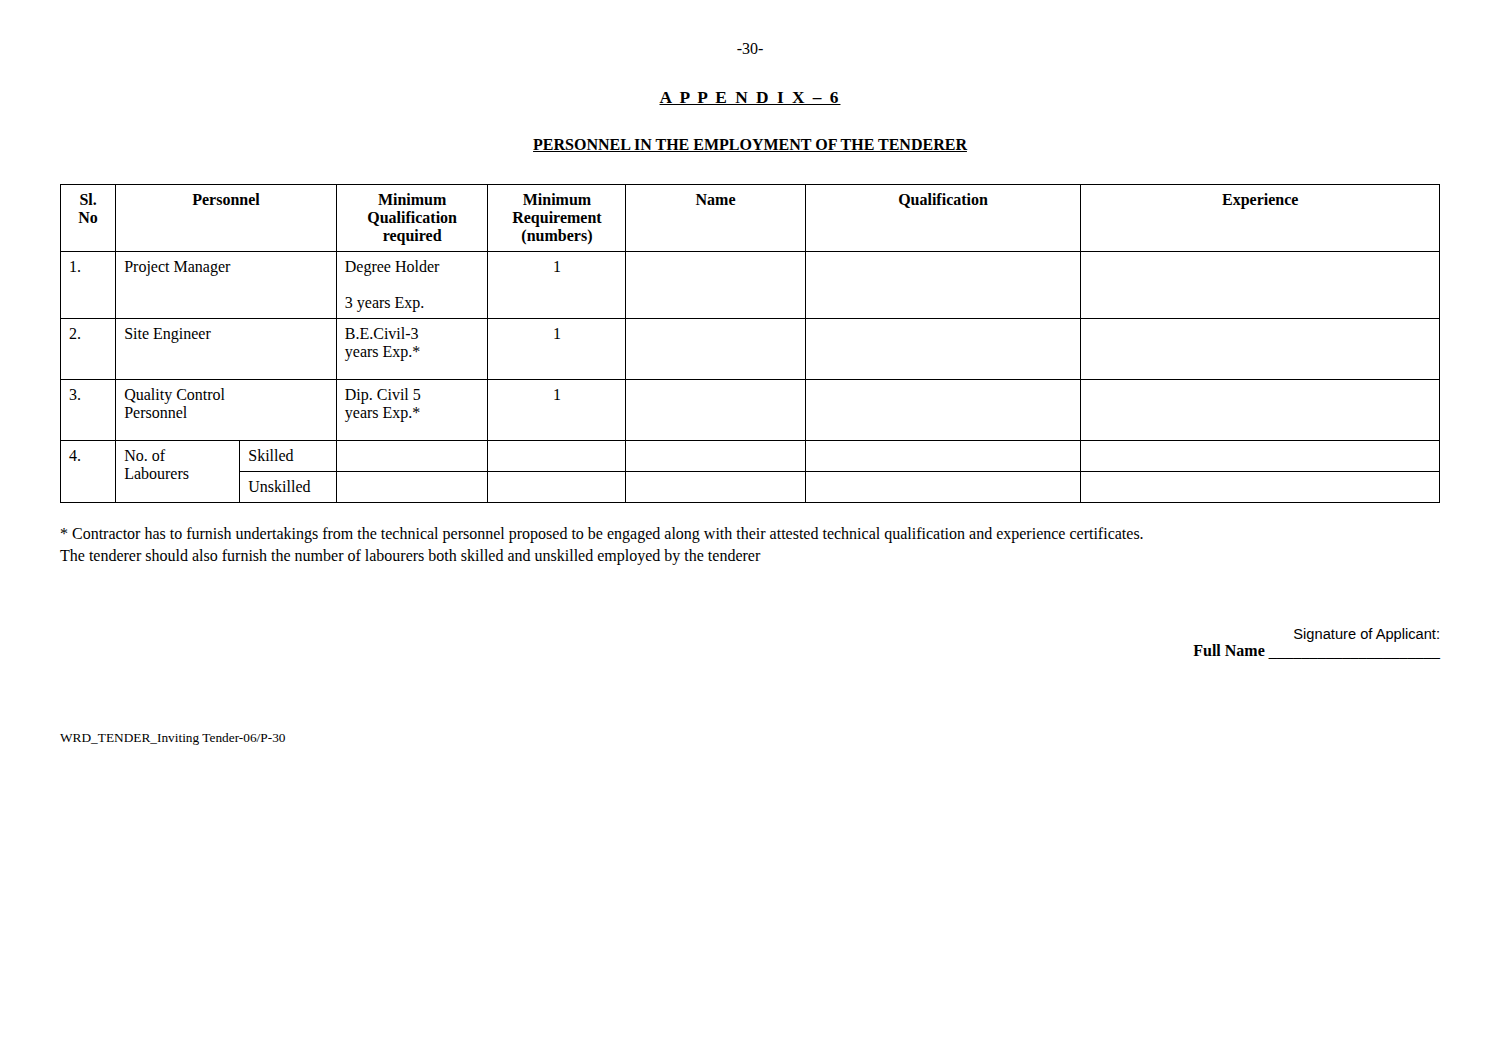-30-
A P P E N D I X – 6
PERSONNEL IN THE EMPLOYMENT OF THE TENDERER
| Sl. No | Personnel | Minimum Qualification required | Minimum Requirement (numbers) | Name | Qualification | Experience |
| --- | --- | --- | --- | --- | --- | --- |
| 1. | Project Manager | Degree Holder 3 years Exp. | 1 | | | |
| 2. | Site Engineer | B.E.Civil-3 years Exp.* | 1 | | | |
| 3. | Quality Control Personnel | Dip. Civil 5 years Exp.* | 1 | | | |
| 4. | No. of Labourers | Skilled | | | | | |
| Unskilled | | | | | |
* Contractor has to furnish undertakings from the technical personnel proposed to be engaged along with their attested technical qualification and experience certificates.
The tenderer should also furnish the number of labourers both skilled and unskilled employed by the tenderer
Signature of Applicant:
Full Name _____________________
WRD_TENDER_Inviting Tender-06/P-30